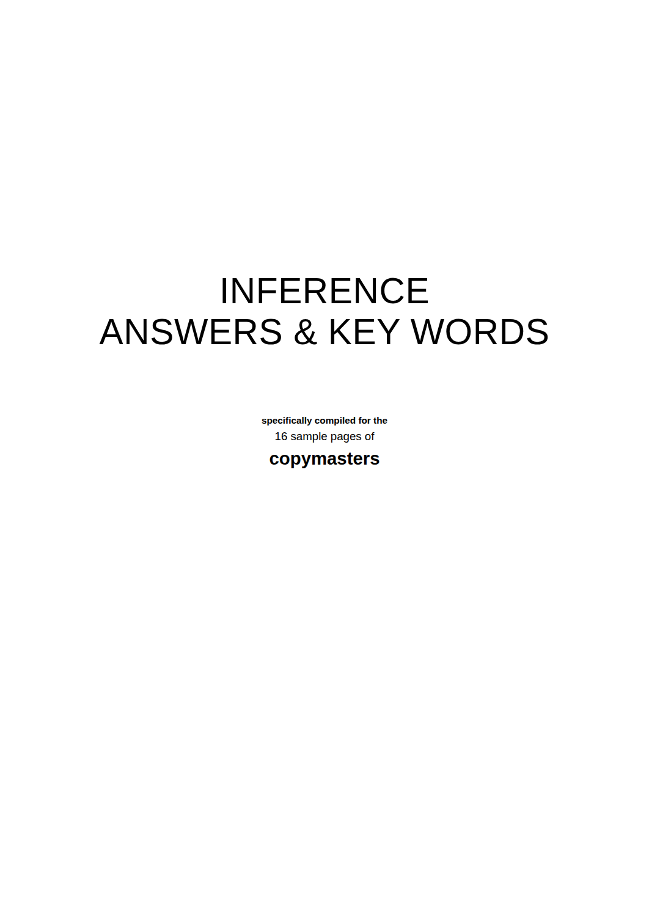INFERENCE
ANSWERS & KEY WORDS
specifically compiled for the 16 sample pages of copymasters